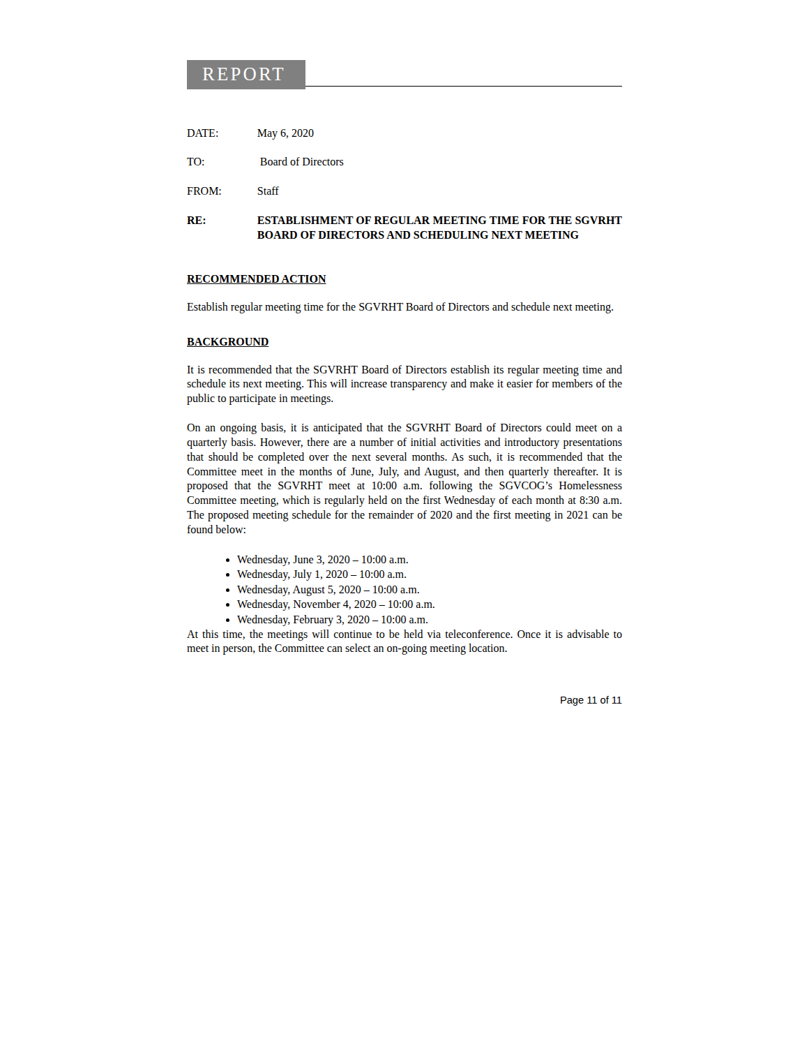REPORT
| DATE: | May 6, 2020 |
| TO: | Board of Directors |
| FROM: | Staff |
| RE: | ESTABLISHMENT OF REGULAR MEETING TIME FOR THE SGVRHT BOARD OF DIRECTORS AND SCHEDULING NEXT MEETING |
Recommended Action
Establish regular meeting time for the SGVRHT Board of Directors and schedule next meeting.
Background
It is recommended that the SGVRHT Board of Directors establish its regular meeting time and schedule its next meeting. This will increase transparency and make it easier for members of the public to participate in meetings.
On an ongoing basis, it is anticipated that the SGVRHT Board of Directors could meet on a quarterly basis. However, there are a number of initial activities and introductory presentations that should be completed over the next several months. As such, it is recommended that the Committee meet in the months of June, July, and August, and then quarterly thereafter. It is proposed that the SGVRHT meet at 10:00 a.m. following the SGVCOG’s Homelessness Committee meeting, which is regularly held on the first Wednesday of each month at 8:30 a.m. The proposed meeting schedule for the remainder of 2020 and the first meeting in 2021 can be found below:
Wednesday, June 3, 2020 – 10:00 a.m.
Wednesday, July 1, 2020 – 10:00 a.m.
Wednesday, August 5, 2020 – 10:00 a.m.
Wednesday, November 4, 2020 – 10:00 a.m.
Wednesday, February 3, 2020 – 10:00 a.m.
At this time, the meetings will continue to be held via teleconference. Once it is advisable to meet in person, the Committee can select an on-going meeting location.
Page 11 of 11